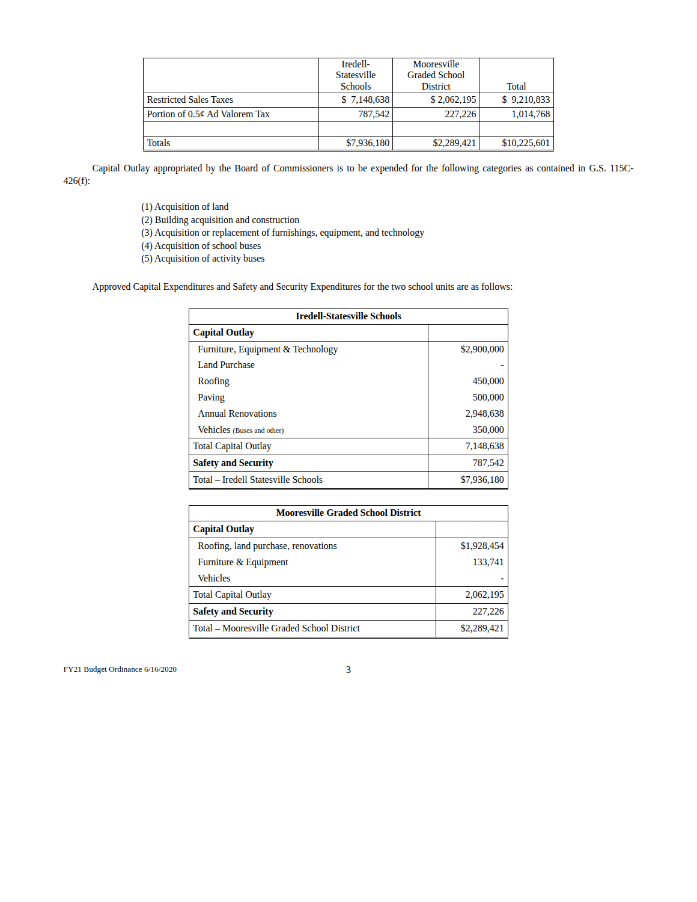| | Iredell- Statesville Schools | Mooresville Graded School District | Total |
| --- | --- | --- | --- |
| Restricted Sales Taxes | $ 7,148,638 | $ 2,062,195 | $ 9,210,833 |
| Portion of 0.5¢ Ad Valorem Tax | 787,542 | 227,226 | 1,014,768 |
| Totals | $7,936,180 | $2,289,421 | $10,225,601 |
Capital Outlay appropriated by the Board of Commissioners is to be expended for the following categories as contained in G.S. 115C-426(f):
(1) Acquisition of land
(2) Building acquisition and construction
(3) Acquisition or replacement of furnishings, equipment, and technology
(4) Acquisition of school buses
(5) Acquisition of activity buses
Approved Capital Expenditures and Safety and Security Expenditures for the two school units are as follows:
| Iredell-Statesville Schools |
| --- |
| Capital Outlay | |
| Furniture, Equipment & Technology | $2,900,000 |
| Land Purchase | - |
| Roofing | 450,000 |
| Paving | 500,000 |
| Annual Renovations | 2,948,638 |
| Vehicles (Buses and other) | 350,000 |
| Total Capital Outlay | 7,148,638 |
| Safety and Security | 787,542 |
| Total – Iredell Statesville Schools | $7,936,180 |
| Mooresville Graded School District |
| --- |
| Capital Outlay | |
| Roofing, land purchase, renovations | $1,928,454 |
| Furniture & Equipment | 133,741 |
| Vehicles | - |
| Total Capital Outlay | 2,062,195 |
| Safety and Security | 227,226 |
| Total – Mooresville Graded School District | $2,289,421 |
FY21 Budget Ordinance 6/16/2020 3